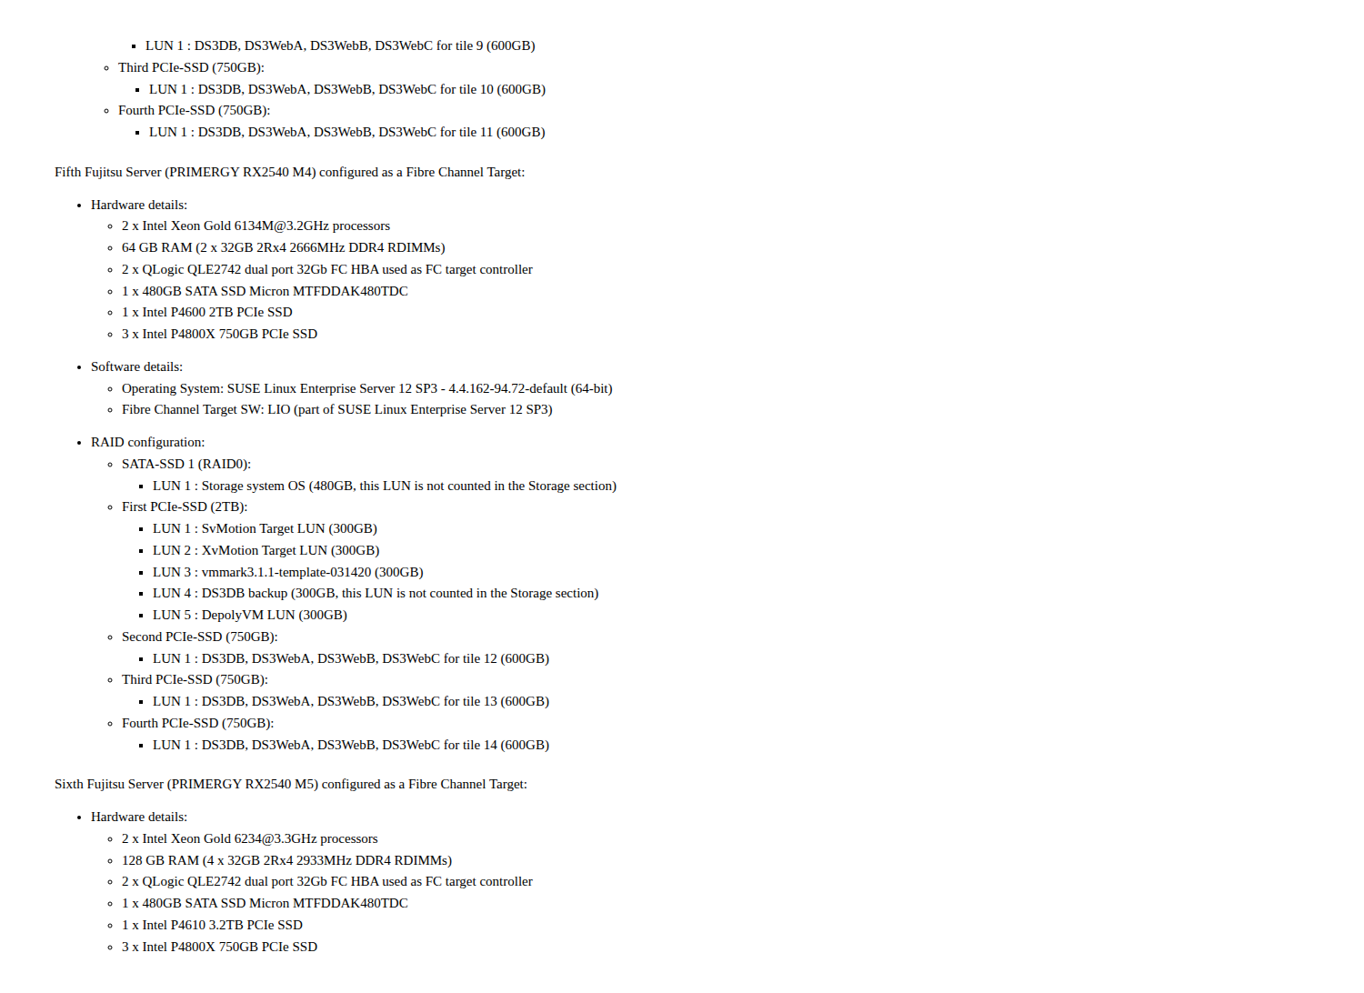LUN 1 : DS3DB, DS3WebA, DS3WebB, DS3WebC for tile 9 (600GB)
Third PCIe-SSD (750GB):
LUN 1 : DS3DB, DS3WebA, DS3WebB, DS3WebC for tile 10 (600GB)
Fourth PCIe-SSD (750GB):
LUN 1 : DS3DB, DS3WebA, DS3WebB, DS3WebC for tile 11 (600GB)
Fifth Fujitsu Server (PRIMERGY RX2540 M4) configured as a Fibre Channel Target:
Hardware details:
2 x Intel Xeon Gold 6134M@3.2GHz processors
64 GB RAM (2 x 32GB 2Rx4 2666MHz DDR4 RDIMMs)
2 x QLogic QLE2742 dual port 32Gb FC HBA used as FC target controller
1 x 480GB SATA SSD Micron MTFDDAK480TDC
1 x Intel P4600 2TB PCIe SSD
3 x Intel P4800X 750GB PCIe SSD
Software details:
Operating System: SUSE Linux Enterprise Server 12 SP3 - 4.4.162-94.72-default (64-bit)
Fibre Channel Target SW: LIO (part of SUSE Linux Enterprise Server 12 SP3)
RAID configuration:
SATA-SSD 1 (RAID0):
LUN 1 : Storage system OS (480GB, this LUN is not counted in the Storage section)
First PCIe-SSD (2TB):
LUN 1 : SvMotion Target LUN (300GB)
LUN 2 : XvMotion Target LUN (300GB)
LUN 3 : vmmark3.1.1-template-031420 (300GB)
LUN 4 : DS3DB backup (300GB, this LUN is not counted in the Storage section)
LUN 5 : DepolyVM LUN (300GB)
Second PCIe-SSD (750GB):
LUN 1 : DS3DB, DS3WebA, DS3WebB, DS3WebC for tile 12 (600GB)
Third PCIe-SSD (750GB):
LUN 1 : DS3DB, DS3WebA, DS3WebB, DS3WebC for tile 13 (600GB)
Fourth PCIe-SSD (750GB):
LUN 1 : DS3DB, DS3WebA, DS3WebB, DS3WebC for tile 14 (600GB)
Sixth Fujitsu Server (PRIMERGY RX2540 M5) configured as a Fibre Channel Target:
Hardware details:
2 x Intel Xeon Gold 6234@3.3GHz processors
128 GB RAM (4 x 32GB 2Rx4 2933MHz DDR4 RDIMMs)
2 x QLogic QLE2742 dual port 32Gb FC HBA used as FC target controller
1 x 480GB SATA SSD Micron MTFDDAK480TDC
1 x Intel P4610 3.2TB PCIe SSD
3 x Intel P4800X 750GB PCIe SSD